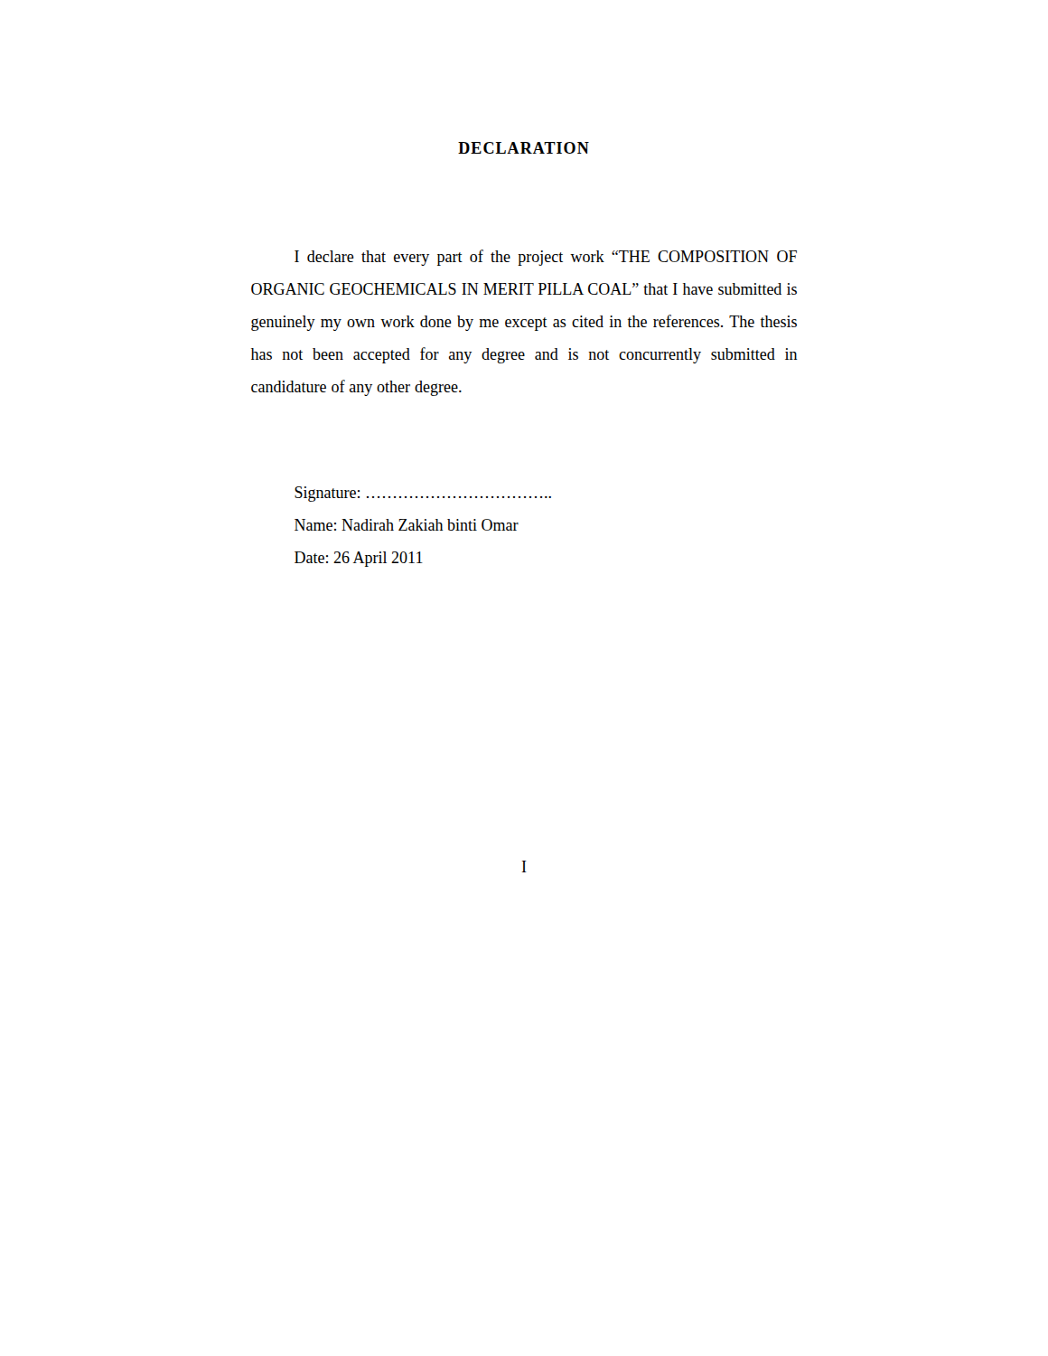DECLARATION
I declare that every part of the project work “THE COMPOSITION OF ORGANIC GEOCHEMICALS IN MERIT PILLA COAL” that I have submitted is genuinely my own work done by me except as cited in the references. The thesis has not been accepted for any degree and is not concurrently submitted in candidature of any other degree.
Signature: ……………………………..
Name: Nadirah Zakiah binti Omar
Date: 26 April 2011
I